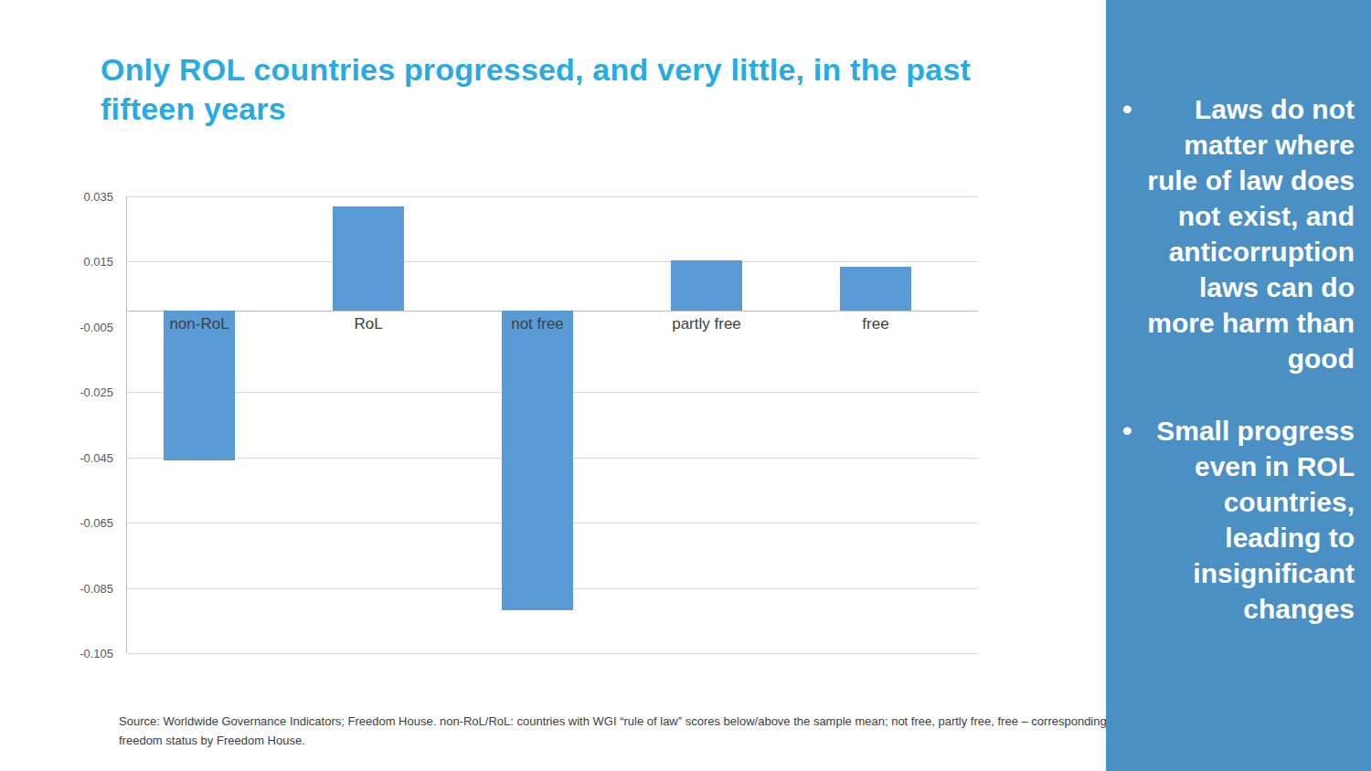Only ROL countries progressed, and very little, in the past fifteen years
0.035 0.015 -0.005 -0.025 -0.045 -0.065 -0.085 -0.105
non-RoL
RoL
not free
partly free
free
Source: Worldwide Governance Indicators; Freedom House. non-RoL/RoL: countries with WGI “rule of law” scores below/above the sample mean; not free, partly free, free – corresponding freedom status by Freedom House.
Laws do not matter where rule of law does not exist, and anticorruption laws can do more harm than good
Small progress even in ROL countries, leading to insignificant changes